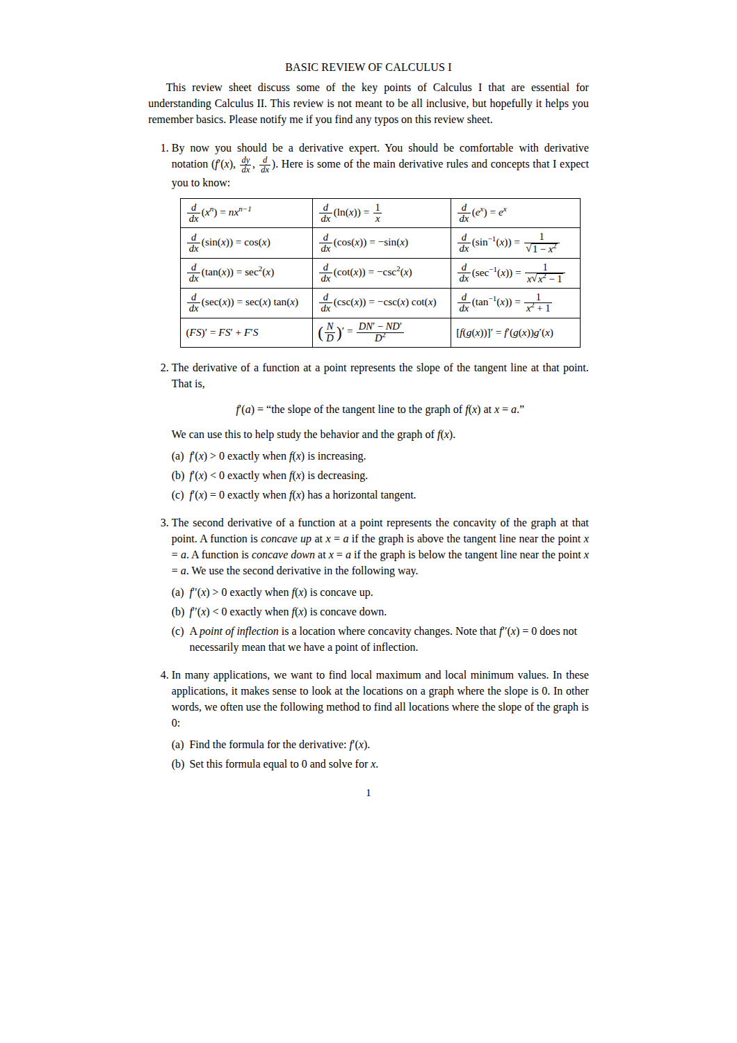BASIC REVIEW OF CALCULUS I
This review sheet discuss some of the key points of Calculus I that are essential for understanding Calculus II. This review is not meant to be all inclusive, but hopefully it helps you remember basics. Please notify me if you find any typos on this review sheet.
By now you should be a derivative expert. You should be comfortable with derivative notation (f′(x), dy dx, ddx). Here is some of the main derivative rules and concepts that I expect you to know:
| d dx ( x n ) = nx n−1 | d dx ( ln ( x )) = 1 x | d dx ( e x ) = e x |
| d dx ( sin ( x )) = cos ( x ) | d dx ( cos ( x )) = − sin ( x ) | d dx ( sin −1 ( x )) = 1 1 − x 2 |
| d dx ( tan ( x )) = sec 2 ( x ) | d dx ( cot ( x )) = − csc 2 ( x ) | d dx ( sec −1 ( x )) = 1 x x 2 − 1 |
| d dx ( sec ( x )) = sec ( x ) tan ( x ) | d dx ( csc ( x )) = − csc ( x ) cot ( x ) | d dx ( tan −1 ( x )) = 1 x 2 + 1 |
| ( FS ) ′ = FS ′ + F ′ S | ( N D ) ′ = DN ′ − ND ′ D 2 | [ f ( g ( x ))] ′ = f ′ ( g ( x )) g ′ ( x ) |
The derivative of a function at a point represents the slope of the tangent line at that point. That is,
f′(a) = “the slope of the tangent line to the graph of f(x) at x = a.”
We can use this to help study the behavior and the graph of f(x).
f′(x) > 0 exactly when f(x) is increasing.
f′(x) < 0 exactly when f(x) is decreasing.
f′(x) = 0 exactly when f(x) has a horizontal tangent.
The second derivative of a function at a point represents the concavity of the graph at that point. A function is concave up at x = a if the graph is above the tangent line near the point x = a. A function is concave down at x = a if the graph is below the tangent line near the point x = a. We use the second derivative in the following way.
f′′(x) > 0 exactly when f(x) is concave up.
f′′(x) < 0 exactly when f(x) is concave down.
A point of inflection is a location where concavity changes. Note that f′′(x) = 0 does not necessarily mean that we have a point of inflection.
In many applications, we want to find local maximum and local minimum values. In these applications, it makes sense to look at the locations on a graph where the slope is 0. In other words, we often use the following method to find all locations where the slope of the graph is 0:
Find the formula for the derivative: f′(x).
Set this formula equal to 0 and solve for x.
1